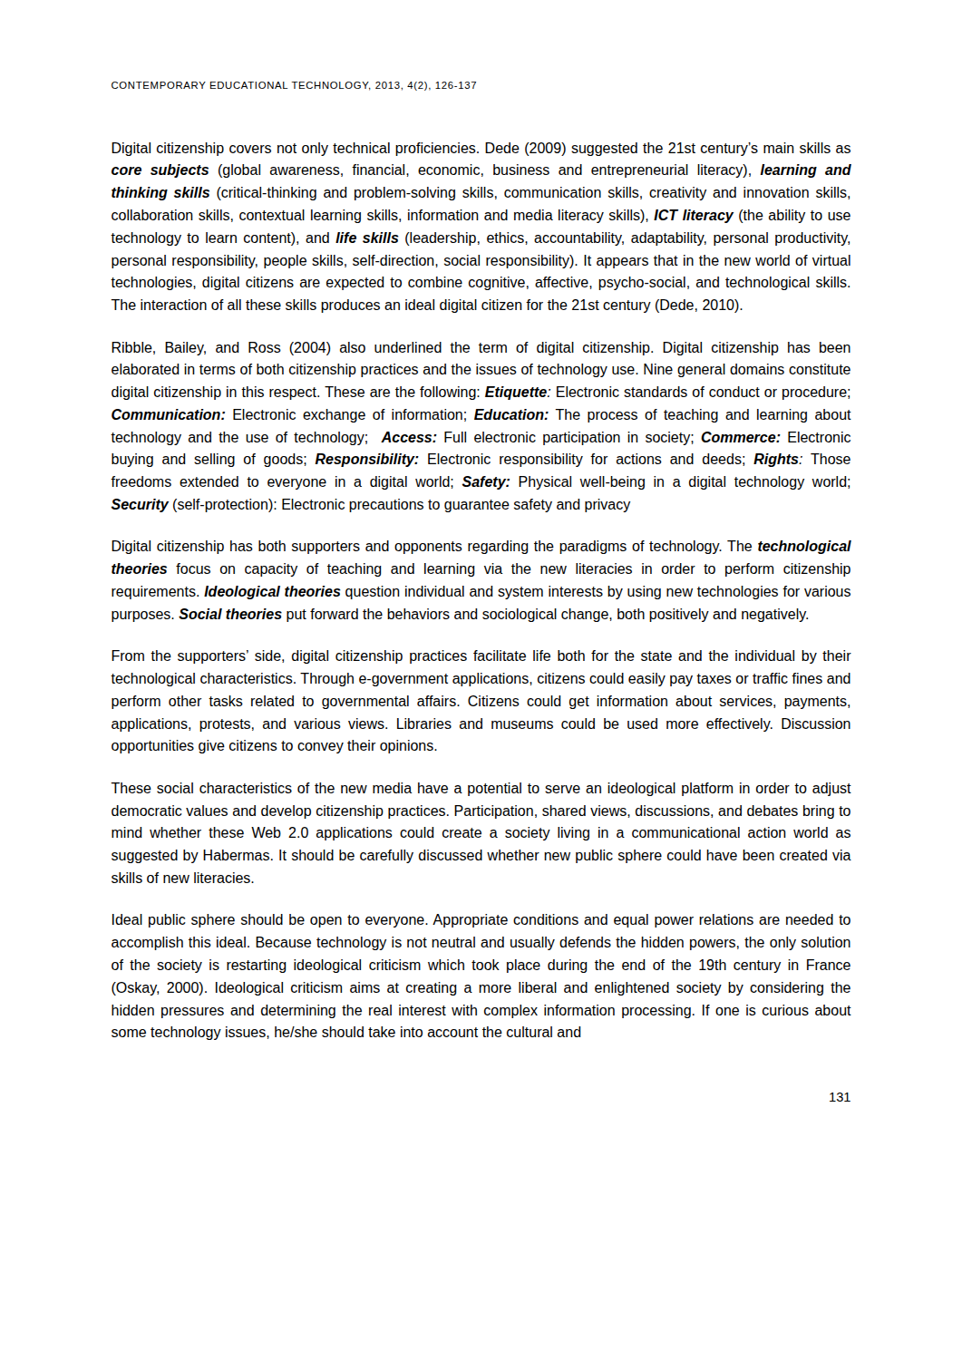Contemporary Educational Technology, 2013, 4(2), 126-137
Digital citizenship covers not only technical proficiencies. Dede (2009) suggested the 21st century’s main skills as core subjects (global awareness, financial, economic, business and entrepreneurial literacy), learning and thinking skills (critical-thinking and problem-solving skills, communication skills, creativity and innovation skills, collaboration skills, contextual learning skills, information and media literacy skills), ICT literacy (the ability to use technology to learn content), and life skills (leadership, ethics, accountability, adaptability, personal productivity, personal responsibility, people skills, self-direction, social responsibility). It appears that in the new world of virtual technologies, digital citizens are expected to combine cognitive, affective, psycho-social, and technological skills. The interaction of all these skills produces an ideal digital citizen for the 21st century (Dede, 2010).
Ribble, Bailey, and Ross (2004) also underlined the term of digital citizenship. Digital citizenship has been elaborated in terms of both citizenship practices and the issues of technology use. Nine general domains constitute digital citizenship in this respect. These are the following: Etiquette: Electronic standards of conduct or procedure; Communication: Electronic exchange of information; Education: The process of teaching and learning about technology and the use of technology; Access: Full electronic participation in society; Commerce: Electronic buying and selling of goods; Responsibility: Electronic responsibility for actions and deeds; Rights: Those freedoms extended to everyone in a digital world; Safety: Physical well-being in a digital technology world; Security (self-protection): Electronic precautions to guarantee safety and privacy
Digital citizenship has both supporters and opponents regarding the paradigms of technology. The technological theories focus on capacity of teaching and learning via the new literacies in order to perform citizenship requirements. Ideological theories question individual and system interests by using new technologies for various purposes. Social theories put forward the behaviors and sociological change, both positively and negatively.
From the supporters’ side, digital citizenship practices facilitate life both for the state and the individual by their technological characteristics. Through e-government applications, citizens could easily pay taxes or traffic fines and perform other tasks related to governmental affairs. Citizens could get information about services, payments, applications, protests, and various views. Libraries and museums could be used more effectively. Discussion opportunities give citizens to convey their opinions.
These social characteristics of the new media have a potential to serve an ideological platform in order to adjust democratic values and develop citizenship practices. Participation, shared views, discussions, and debates bring to mind whether these Web 2.0 applications could create a society living in a communicational action world as suggested by Habermas. It should be carefully discussed whether new public sphere could have been created via skills of new literacies.
Ideal public sphere should be open to everyone. Appropriate conditions and equal power relations are needed to accomplish this ideal. Because technology is not neutral and usually defends the hidden powers, the only solution of the society is restarting ideological criticism which took place during the end of the 19th century in France (Oskay, 2000). Ideological criticism aims at creating a more liberal and enlightened society by considering the hidden pressures and determining the real interest with complex information processing. If one is curious about some technology issues, he/she should take into account the cultural and
131